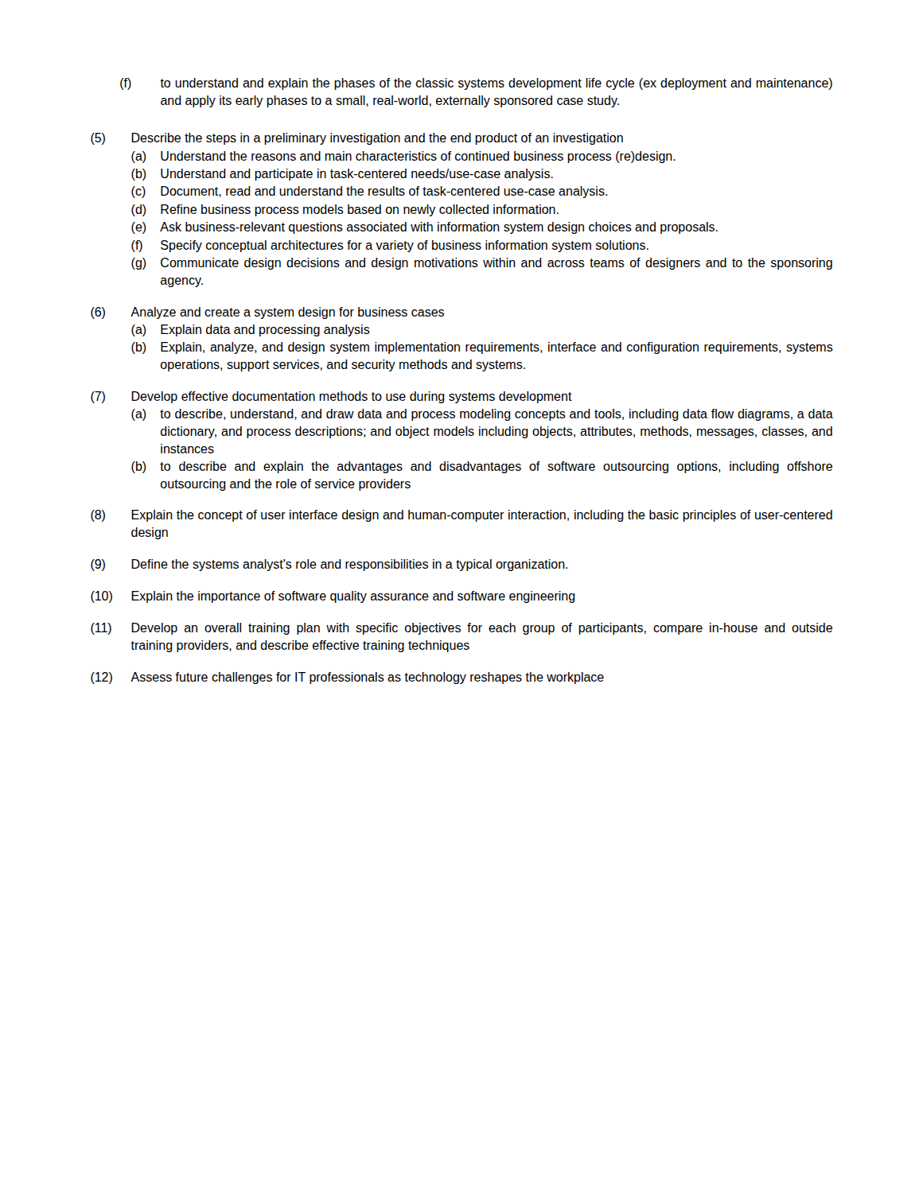(f) to understand and explain the phases of the classic systems development life cycle (ex deployment and maintenance) and apply its early phases to a small, real-world, externally sponsored case study.
(5) Describe the steps in a preliminary investigation and the end product of an investigation
(a) Understand the reasons and main characteristics of continued business process (re)design.
(b) Understand and participate in task-centered needs/use-case analysis.
(c) Document, read and understand the results of task-centered use-case analysis.
(d) Refine business process models based on newly collected information.
(e) Ask business-relevant questions associated with information system design choices and proposals.
(f) Specify conceptual architectures for a variety of business information system solutions.
(g) Communicate design decisions and design motivations within and across teams of designers and to the sponsoring agency.
(6) Analyze and create a system design for business cases
(a) Explain data and processing analysis
(b) Explain, analyze, and design system implementation requirements, interface and configuration requirements, systems operations, support services, and security methods and systems.
(7) Develop effective documentation methods to use during systems development
(a) to describe, understand, and draw data and process modeling concepts and tools, including data flow diagrams, a data dictionary, and process descriptions; and object models including objects, attributes, methods, messages, classes, and instances
(b) to describe and explain the advantages and disadvantages of software outsourcing options, including offshore outsourcing and the role of service providers
(8) Explain the concept of user interface design and human-computer interaction, including the basic principles of user-centered design
(9) Define the systems analyst's role and responsibilities in a typical organization.
(10) Explain the importance of software quality assurance and software engineering
(11) Develop an overall training plan with specific objectives for each group of participants, compare in-house and outside training providers, and describe effective training techniques
(12) Assess future challenges for IT professionals as technology reshapes the workplace